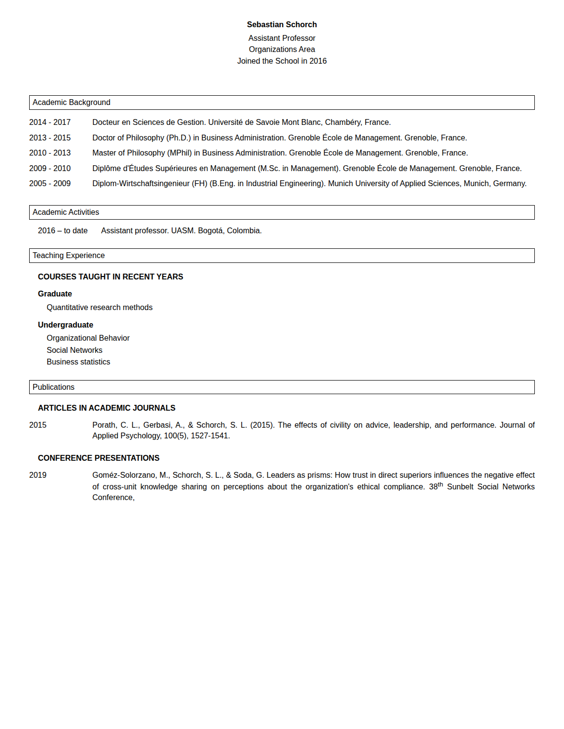Sebastian Schorch
Assistant Professor
Organizations Area
Joined the School in 2016
Academic Background
| 2014 - 2017 | Docteur en Sciences de Gestion. Université de Savoie Mont Blanc, Chambéry, France. |
| 2013 - 2015 | Doctor of Philosophy (Ph.D.) in Business Administration. Grenoble École de Management. Grenoble, France. |
| 2010 - 2013 | Master of Philosophy (MPhil) in Business Administration. Grenoble École de Management. Grenoble, France. |
| 2009 - 2010 | Diplôme d'Études Supérieures en Management (M.Sc. in Management). Grenoble École de Management. Grenoble, France. |
| 2005 - 2009 | Diplom-Wirtschaftsingenieur (FH) (B.Eng. in Industrial Engineering). Munich University of Applied Sciences, Munich, Germany. |
Academic Activities
2016 – to date Assistant professor. UASM. Bogotá, Colombia.
Teaching Experience
COURSES TAUGHT IN RECENT YEARS
Graduate
Quantitative research methods
Undergraduate
Organizational Behavior
Social Networks
Business statistics
Publications
ARTICLES IN ACADEMIC JOURNALS
| 2015 | Porath, C. L., Gerbasi, A., & Schorch, S. L. (2015). The effects of civility on advice, leadership, and performance. Journal of Applied Psychology, 100(5), 1527-1541. |
CONFERENCE PRESENTATIONS
| 2019 | Goméz-Solorzano, M., Schorch, S. L., & Soda, G. Leaders as prisms: How trust in direct superiors influences the negative effect of cross-unit knowledge sharing on perceptions about the organization's ethical compliance. 38 th Sunbelt Social Networks Conference, |